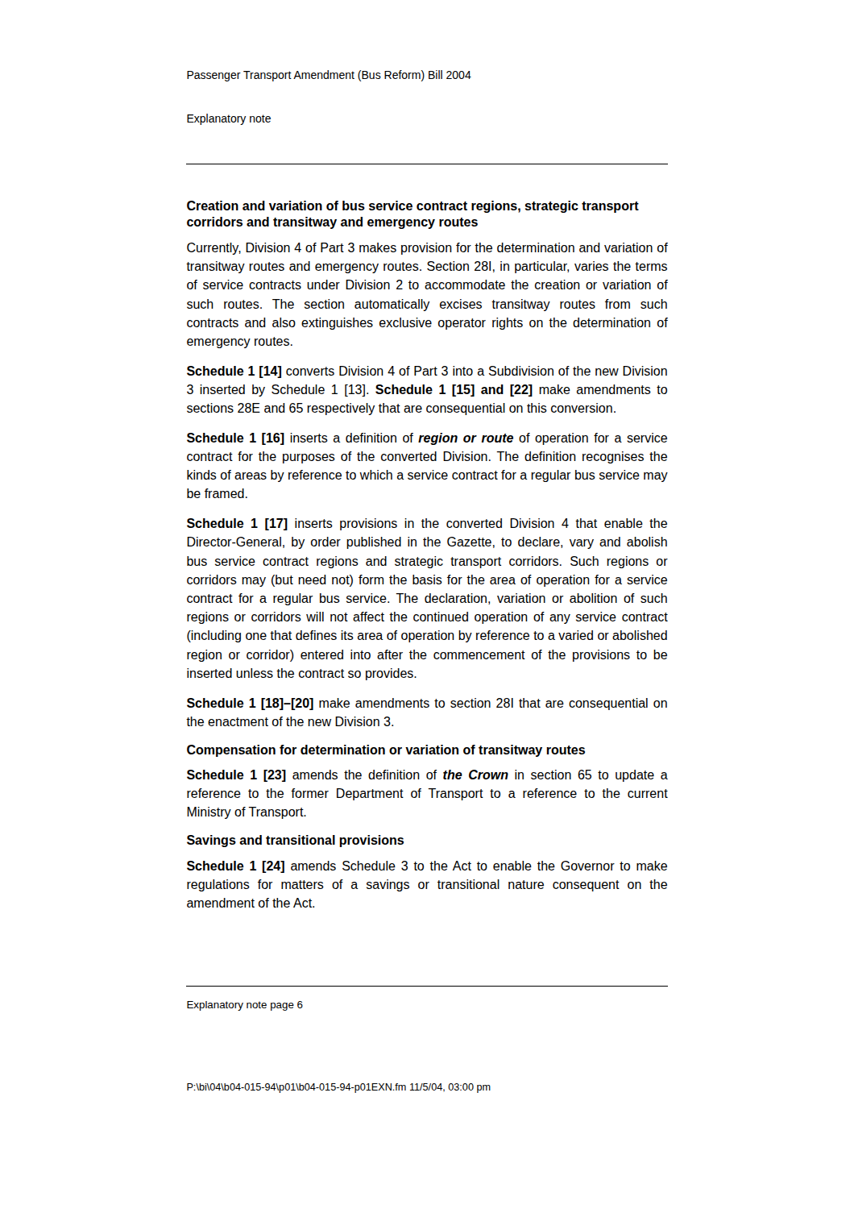Passenger Transport Amendment (Bus Reform) Bill 2004
Explanatory note
Creation and variation of bus service contract regions, strategic transport corridors and transitway and emergency routes
Currently, Division 4 of Part 3 makes provision for the determination and variation of transitway routes and emergency routes. Section 28I, in particular, varies the terms of service contracts under Division 2 to accommodate the creation or variation of such routes. The section automatically excises transitway routes from such contracts and also extinguishes exclusive operator rights on the determination of emergency routes.
Schedule 1 [14] converts Division 4 of Part 3 into a Subdivision of the new Division 3 inserted by Schedule 1 [13]. Schedule 1 [15] and [22] make amendments to sections 28E and 65 respectively that are consequential on this conversion.
Schedule 1 [16] inserts a definition of region or route of operation for a service contract for the purposes of the converted Division. The definition recognises the kinds of areas by reference to which a service contract for a regular bus service may be framed.
Schedule 1 [17] inserts provisions in the converted Division 4 that enable the Director-General, by order published in the Gazette, to declare, vary and abolish bus service contract regions and strategic transport corridors. Such regions or corridors may (but need not) form the basis for the area of operation for a service contract for a regular bus service. The declaration, variation or abolition of such regions or corridors will not affect the continued operation of any service contract (including one that defines its area of operation by reference to a varied or abolished region or corridor) entered into after the commencement of the provisions to be inserted unless the contract so provides.
Schedule 1 [18]–[20] make amendments to section 28I that are consequential on the enactment of the new Division 3.
Compensation for determination or variation of transitway routes
Schedule 1 [23] amends the definition of the Crown in section 65 to update a reference to the former Department of Transport to a reference to the current Ministry of Transport.
Savings and transitional provisions
Schedule 1 [24] amends Schedule 3 to the Act to enable the Governor to make regulations for matters of a savings or transitional nature consequent on the amendment of the Act.
Explanatory note page 6
P:\bi\04\b04-015-94\p01\b04-015-94-p01EXN.fm 11/5/04, 03:00 pm